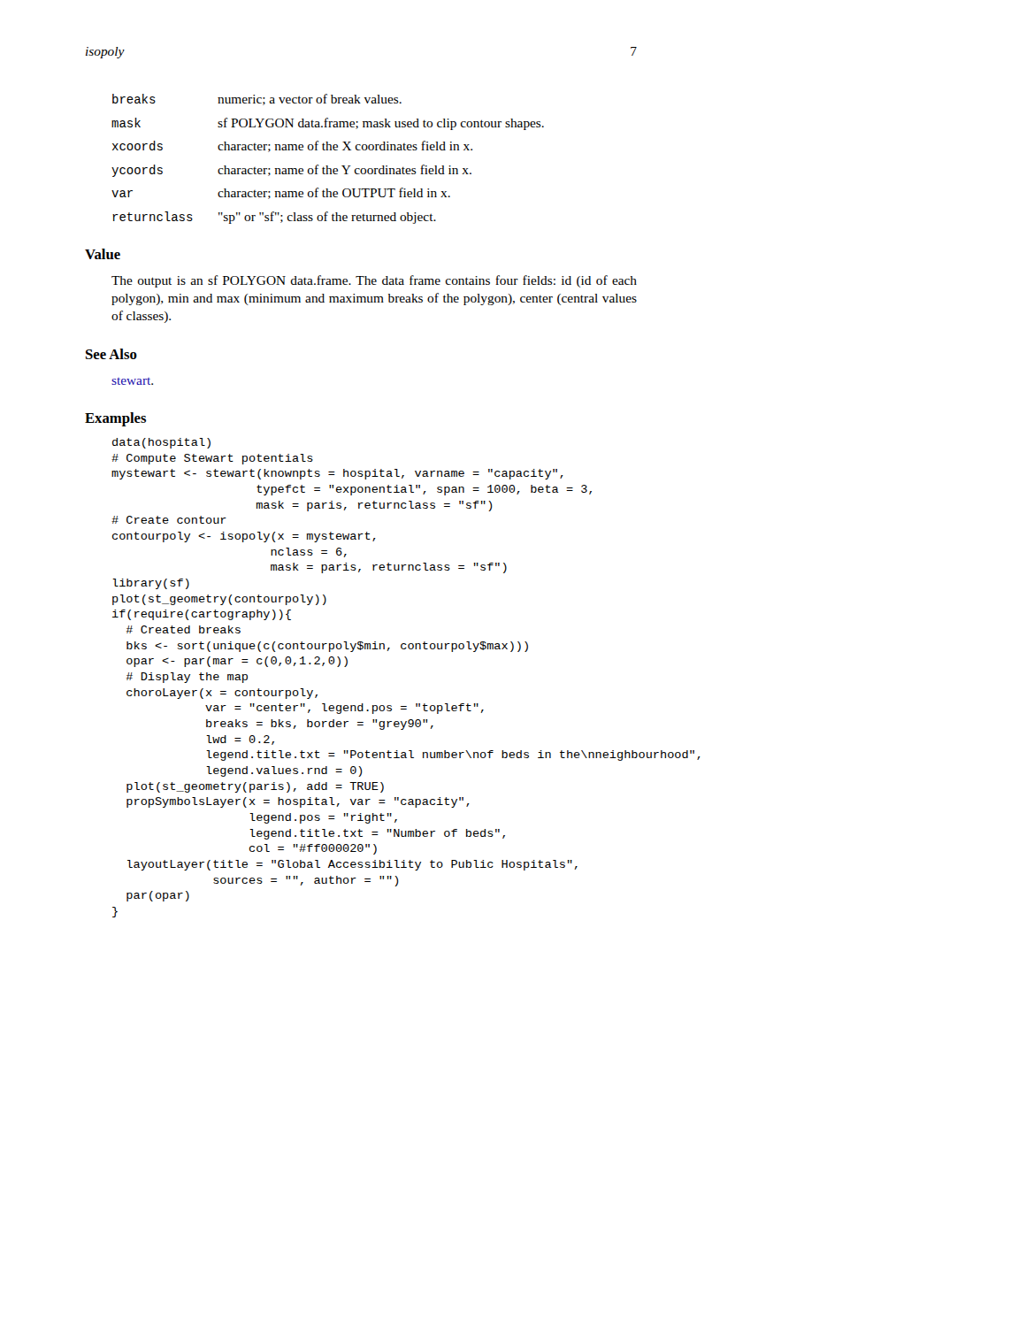isopoly 7
breaks
numeric; a vector of break values.
mask
sf POLYGON data.frame; mask used to clip contour shapes.
xcoords
character; name of the X coordinates field in x.
ycoords
character; name of the Y coordinates field in x.
var
character; name of the OUTPUT field in x.
returnclass
"sp" or "sf"; class of the returned object.
Value
The output is an sf POLYGON data.frame. The data frame contains four fields: id (id of each polygon), min and max (minimum and maximum breaks of the polygon), center (central values of classes).
See Also
stewart.
Examples
data(hospital)
# Compute Stewart potentials
mystewart <- stewart(knownpts = hospital, varname = "capacity",
                    typefct = "exponential", span = 1000, beta = 3,
                    mask = paris, returnclass = "sf")
# Create contour
contourpoly <- isopoly(x = mystewart,
                      nclass = 6,
                      mask = paris, returnclass = "sf")
library(sf)
plot(st_geometry(contourpoly))
if(require(cartography)){
  # Created breaks
  bks <- sort(unique(c(contourpoly$min, contourpoly$max)))
  opar <- par(mar = c(0,0,1.2,0))
  # Display the map
  choroLayer(x = contourpoly,
             var = "center", legend.pos = "topleft",
             breaks = bks, border = "grey90",
             lwd = 0.2,
             legend.title.txt = "Potential number\nof beds in the\nneighbourhood",
             legend.values.rnd = 0)
  plot(st_geometry(paris), add = TRUE)
  propSymbolsLayer(x = hospital, var = "capacity",
                   legend.pos = "right",
                   legend.title.txt = "Number of beds",
                   col = "#ff000020")
  layoutLayer(title = "Global Accessibility to Public Hospitals",
              sources = "", author = "")
  par(opar)
}